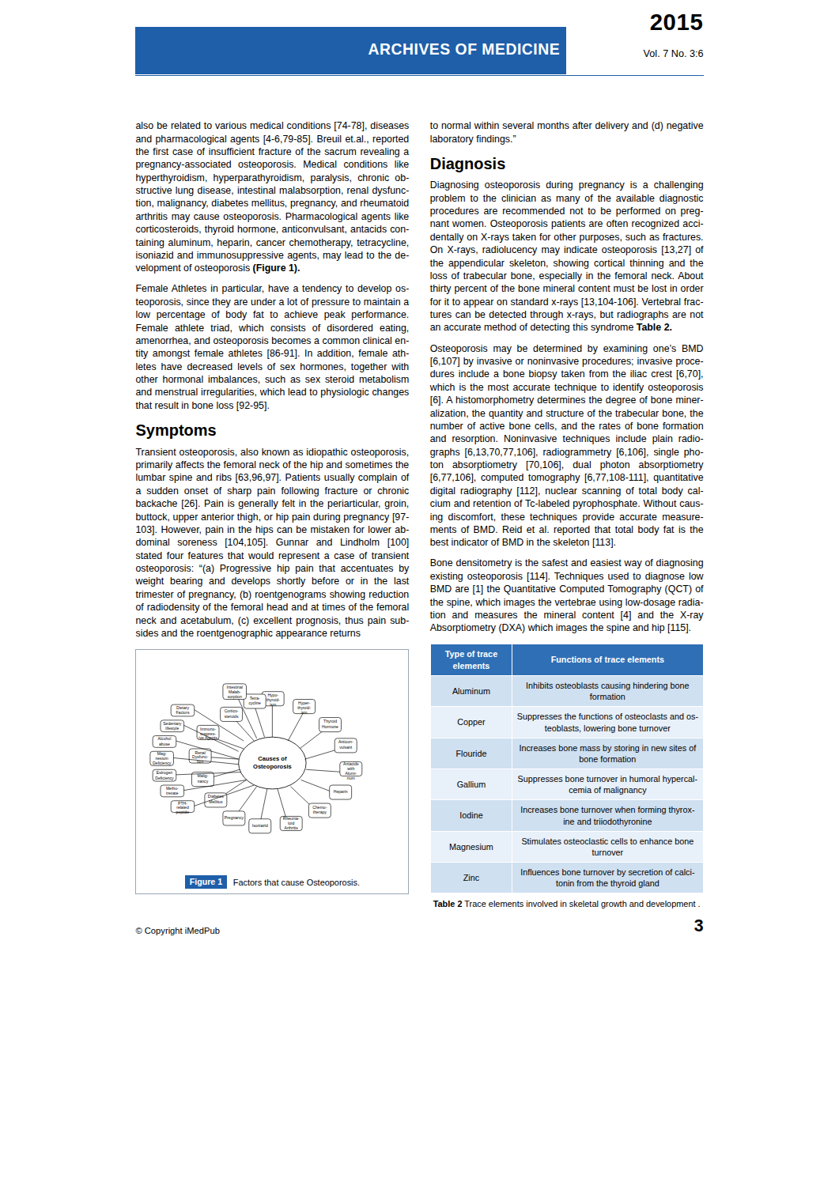ARCHIVES OF MEDICINE
2015
Vol. 7 No. 3:6
also be related to various medical conditions [74-78], diseases and pharmacological agents [4-6,79-85]. Breuil et.al., reported the first case of insufficient fracture of the sacrum revealing a pregnancy-associated osteoporosis. Medical conditions like hyperthyroidism, hyperparathyroidism, paralysis, chronic obstructive lung disease, intestinal malabsorption, renal dysfunction, malignancy, diabetes mellitus, pregnancy, and rheumatoid arthritis may cause osteoporosis. Pharmacological agents like corticosteroids, thyroid hormone, anticonvulsant, antacids containing aluminum, heparin, cancer chemotherapy, tetracycline, isoniazid and immunosuppressive agents, may lead to the development of osteoporosis (Figure 1).
Female Athletes in particular, have a tendency to develop osteoporosis, since they are under a lot of pressure to maintain a low percentage of body fat to achieve peak performance. Female athlete triad, which consists of disordered eating, amenorrhea, and osteoporosis becomes a common clinical entity amongst female athletes [86-91]. In addition, female athletes have decreased levels of sex hormones, together with other hormonal imbalances, such as sex steroid metabolism and menstrual irregularities, which lead to physiologic changes that result in bone loss [92-95].
Symptoms
Transient osteoporosis, also known as idiopathic osteoporosis, primarily affects the femoral neck of the hip and sometimes the lumbar spine and ribs [63,96,97]. Patients usually complain of a sudden onset of sharp pain following fracture or chronic backache [26]. Pain is generally felt in the periarticular, groin, buttock, upper anterior thigh, or hip pain during pregnancy [97-103]. However, pain in the hips can be mistaken for lower abdominal soreness [104,105]. Gunnar and Lindholm [100] stated four features that would represent a case of transient osteoporosis: “(a) Progressive hip pain that accentuates by weight bearing and develops shortly before or in the last trimester of pregnancy, (b) roentgenograms showing reduction of radiodensity of the femoral head and at times of the femoral neck and acetabulum, (c) excellent prognosis, thus pain subsides and the roentgenographic appearance returns
Causes of Osteoporosis Hypo- thyroid- ism Hyper- thyroid- ism Thyroid Hormone Anticon- vulsant Antacids with Alumi- num Heparin Chemo- therapy Rheuma- toid Arthritis Isoniazid Pregnancy Diabetes Mellitus Malig- nancy Renal Dysfunc- tion Immuno- suppres- ive Agents Cortico- steroids Tetra- cycline Dietary Factors Sedentary lifestyle Alcohol abuse Mag- nesium Deficiency Estrogen Deficiency Metho- trexate PTH- related peptide Intestinal Malab- sorption
Figure 1 Factors that cause Osteoporosis.
to normal within several months after delivery and (d) negative laboratory findings.”
Diagnosis
Diagnosing osteoporosis during pregnancy is a challenging problem to the clinician as many of the available diagnostic procedures are recommended not to be performed on pregnant women. Osteoporosis patients are often recognized accidentally on X-rays taken for other purposes, such as fractures. On X-rays, radiolucency may indicate osteoporosis [13,27] of the appendicular skeleton, showing cortical thinning and the loss of trabecular bone, especially in the femoral neck. About thirty percent of the bone mineral content must be lost in order for it to appear on standard x-rays [13,104-106]. Vertebral fractures can be detected through x-rays, but radiographs are not an accurate method of detecting this syndrome Table 2.
Osteoporosis may be determined by examining one’s BMD [6,107] by invasive or noninvasive procedures; invasive procedures include a bone biopsy taken from the iliac crest [6,70], which is the most accurate technique to identify osteoporosis [6]. A histomorphometry determines the degree of bone mineralization, the quantity and structure of the trabecular bone, the number of active bone cells, and the rates of bone formation and resorption. Noninvasive techniques include plain radiographs [6,13,70,77,106], radiogrammetry [6,106], single photon absorptiometry [70,106], dual photon absorptiometry [6,77,106], computed tomography [6,77,108-111], quantitative digital radiography [112], nuclear scanning of total body calcium and retention of Tc-labeled pyrophosphate. Without causing discomfort, these techniques provide accurate measurements of BMD. Reid et al. reported that total body fat is the best indicator of BMD in the skeleton [113].
Bone densitometry is the safest and easiest way of diagnosing existing osteoporosis [114]. Techniques used to diagnose low BMD are [1] the Quantitative Computed Tomography (QCT) of the spine, which images the vertebrae using low-dosage radiation and measures the mineral content [4] and the X-ray Absorptiometry (DXA) which images the spine and hip [115].
| Type of trace elements | Functions of trace elements |
| --- | --- |
| Aluminum | Inhibits osteoblasts causing hindering bone formation |
| Copper | Suppresses the functions of osteoclasts and osteoblasts, lowering bone turnover |
| Flouride | Increases bone mass by storing in new sites of bone formation |
| Gallium | Suppresses bone turnover in humoral hypercalcemia of malignancy |
| Iodine | Increases bone turnover when forming thyroxine and triiodothyronine |
| Magnesium | Stimulates osteoclastic cells to enhance bone turnover |
| Zinc | Influences bone turnover by secretion of calcitonin from the thyroid gland |
Table 2 Trace elements involved in skeletal growth and development .
© Copyright iMedPub
3